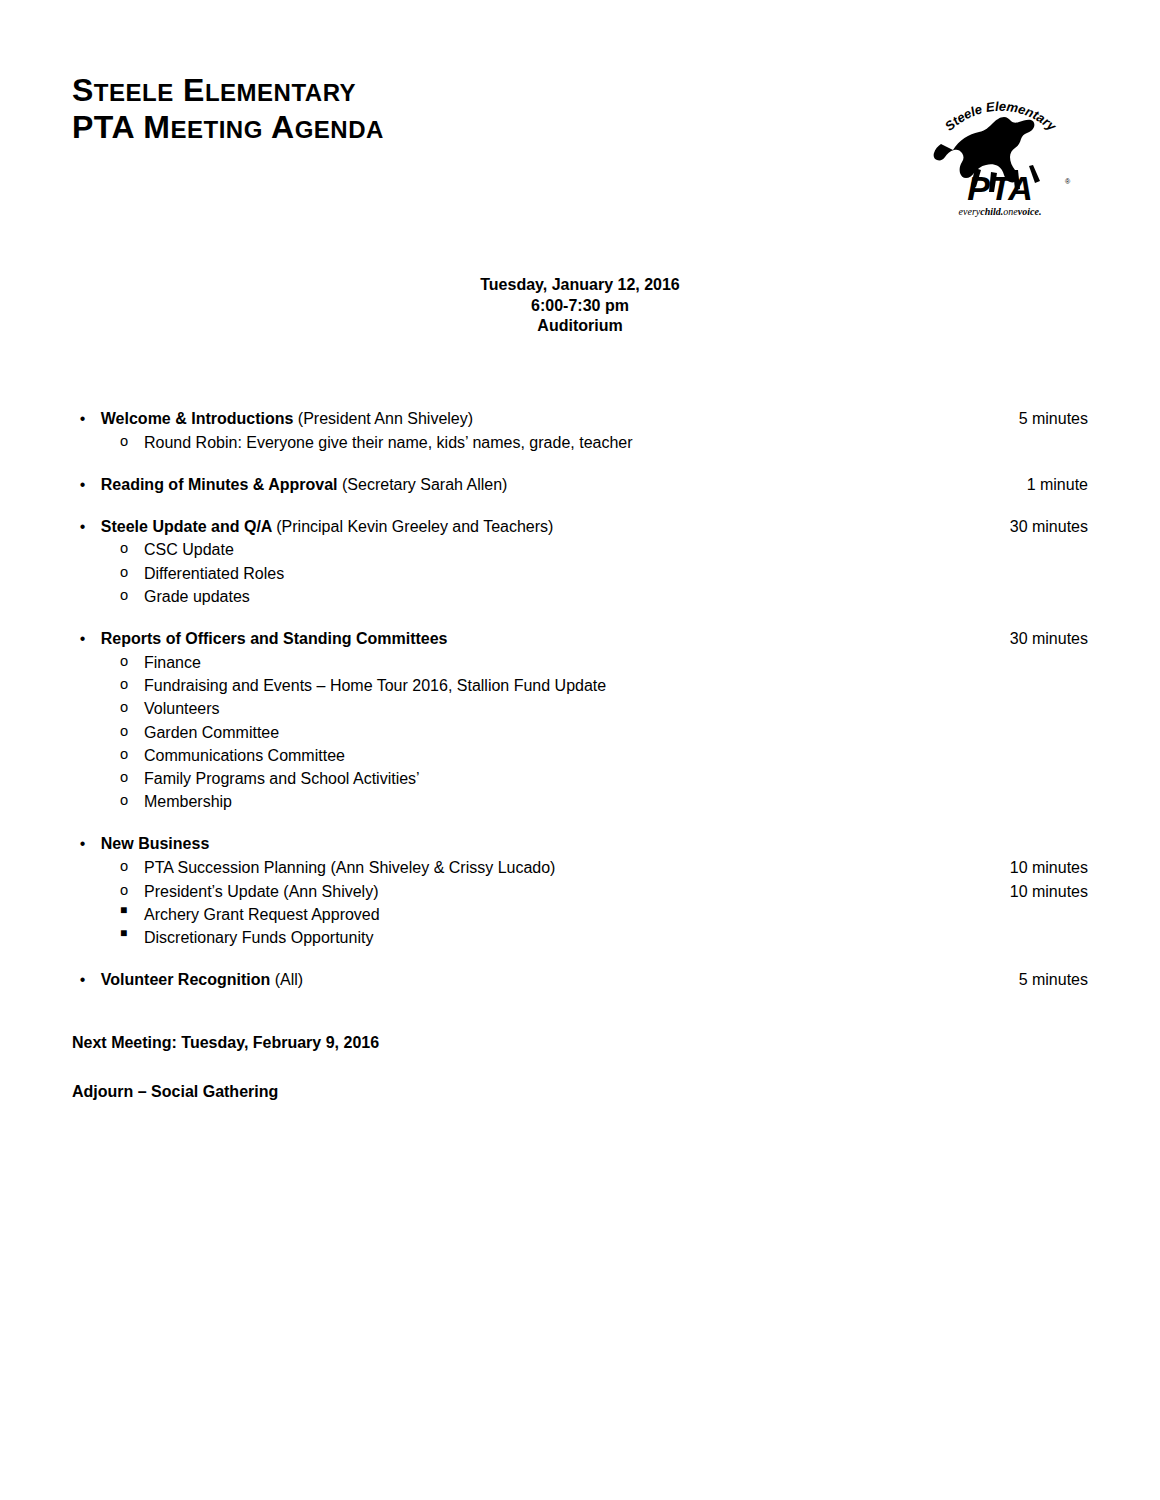STEELE ELEMENTARY
PTA MEETING AGENDA
Steele Elementary PTA ® everychild.onevoice.
Tuesday, January 12, 2016
6:00-7:30 pm
Auditorium
•
Welcome & Introductions (President Ann Shiveley) 5 minutes
oRound Robin: Everyone give their name, kids’ names, grade, teacher
•
Reading of Minutes & Approval (Secretary Sarah Allen) 1 minute
•
Steele Update and Q/A (Principal Kevin Greeley and Teachers) 30 minutes
oCSC Update
oDifferentiated Roles
oGrade updates
•
Reports of Officers and Standing Committees 30 minutes
oFinance
oFundraising and Events – Home Tour 2016, Stallion Fund Update
oVolunteers
oGarden Committee
oCommunications Committee
oFamily Programs and School Activities’
oMembership
•
New Business
oPTA Succession Planning (Ann Shiveley & Crissy Lucado) 10 minutes
oPresident’s Update (Ann Shively) 10 minutes
■Archery Grant Request Approved
■Discretionary Funds Opportunity
•
Volunteer Recognition (All) 5 minutes
Next Meeting: Tuesday, February 9, 2016
Adjourn – Social Gathering